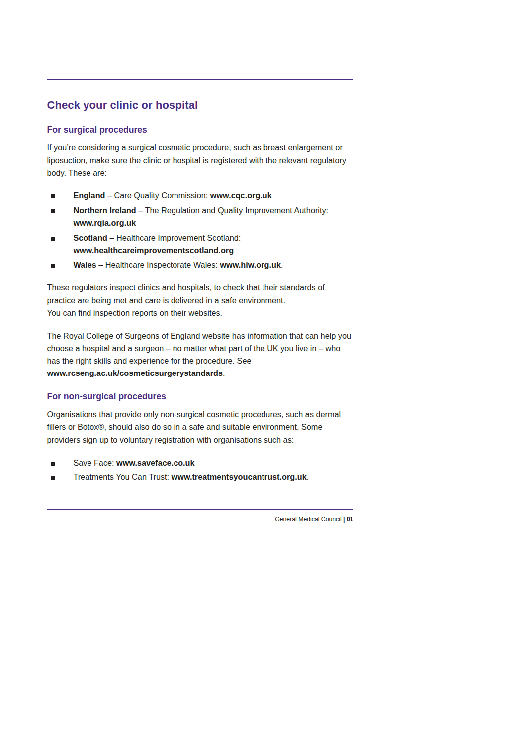Check your clinic or hospital
For surgical procedures
If you’re considering a surgical cosmetic procedure, such as breast enlargement or liposuction, make sure the clinic or hospital is registered with the relevant regulatory body. These are:
England – Care Quality Commission: www.cqc.org.uk
Northern Ireland – The Regulation and Quality Improvement Authority: www.rqia.org.uk
Scotland – Healthcare Improvement Scotland:
www.healthcareimprovementscotland.org
Wales – Healthcare Inspectorate Wales: www.hiw.org.uk.
These regulators inspect clinics and hospitals, to check that their standards of practice are being met and care is delivered in a safe environment.
You can find inspection reports on their websites.
The Royal College of Surgeons of England website has information that can help you choose a hospital and a surgeon – no matter what part of the UK you live in – who has the right skills and experience for the procedure. See www.rcseng.ac.uk/cosmeticsurgerystandards.
For non-surgical procedures
Organisations that provide only non-surgical cosmetic procedures, such as dermal fillers or Botox®, should also do so in a safe and suitable environment. Some providers sign up to voluntary registration with organisations such as:
Save Face: www.saveface.co.uk
Treatments You Can Trust: www.treatmentsyoucantrust.org.uk.
General Medical Council | 01